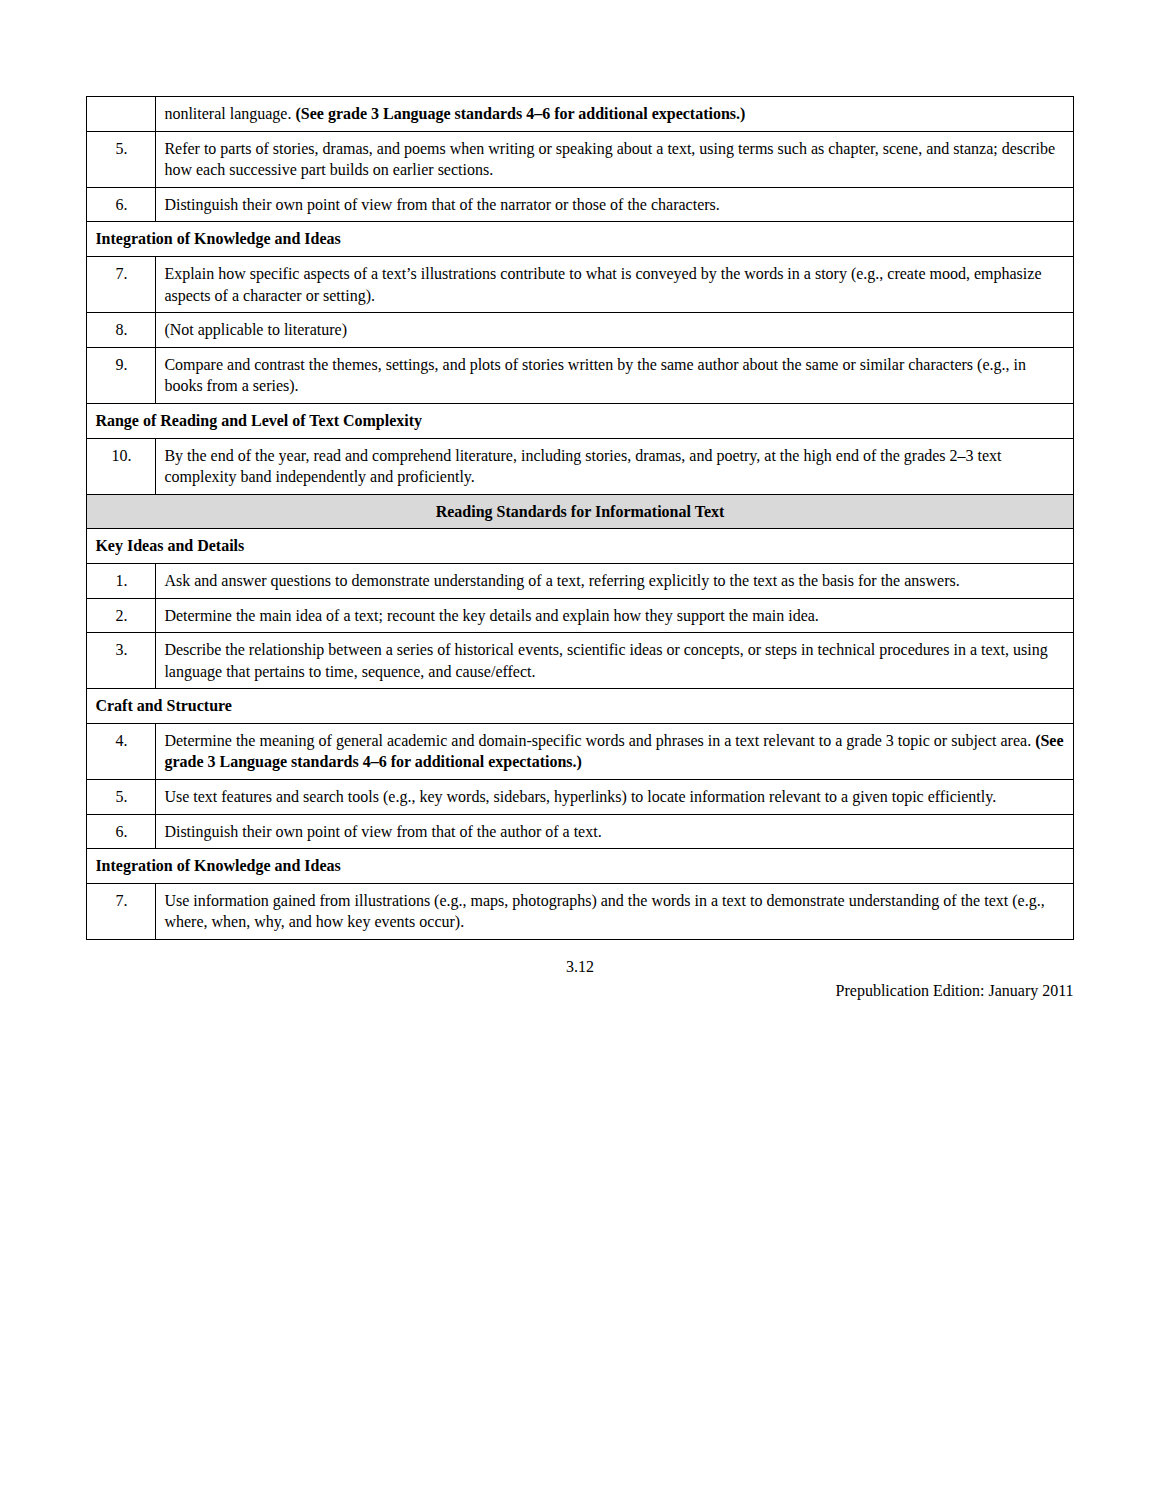| | nonliteral language. (See grade 3 Language standards 4–6 for additional expectations.) |
| 5. | Refer to parts of stories, dramas, and poems when writing or speaking about a text, using terms such as chapter, scene, and stanza; describe how each successive part builds on earlier sections. |
| 6. | Distinguish their own point of view from that of the narrator or those of the characters. |
| Integration of Knowledge and Ideas |
| 7. | Explain how specific aspects of a text’s illustrations contribute to what is conveyed by the words in a story (e.g., create mood, emphasize aspects of a character or setting). |
| 8. | (Not applicable to literature) |
| 9. | Compare and contrast the themes, settings, and plots of stories written by the same author about the same or similar characters (e.g., in books from a series). |
| Range of Reading and Level of Text Complexity |
| 10. | By the end of the year, read and comprehend literature, including stories, dramas, and poetry, at the high end of the grades 2–3 text complexity band independently and proficiently. |
| Reading Standards for Informational Text |
| Key Ideas and Details |
| 1. | Ask and answer questions to demonstrate understanding of a text, referring explicitly to the text as the basis for the answers. |
| 2. | Determine the main idea of a text; recount the key details and explain how they support the main idea. |
| 3. | Describe the relationship between a series of historical events, scientific ideas or concepts, or steps in technical procedures in a text, using language that pertains to time, sequence, and cause/effect. |
| Craft and Structure |
| 4. | Determine the meaning of general academic and domain-specific words and phrases in a text relevant to a grade 3 topic or subject area. (See grade 3 Language standards 4–6 for additional expectations.) |
| 5. | Use text features and search tools (e.g., key words, sidebars, hyperlinks) to locate information relevant to a given topic efficiently. |
| 6. | Distinguish their own point of view from that of the author of a text. |
| Integration of Knowledge and Ideas |
| 7. | Use information gained from illustrations (e.g., maps, photographs) and the words in a text to demonstrate understanding of the text (e.g., where, when, why, and how key events occur). |
3.12
Prepublication Edition: January 2011